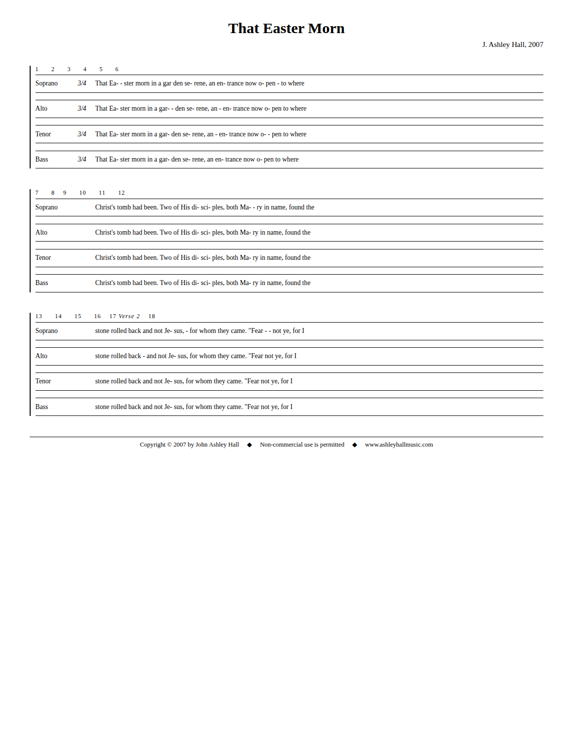That Easter Morn
J. Ashley Hall, 2007
1 2 3 4 5 6
Soprano
3/4
That Ea- - ster morn in a gar den se- rene, an en- trance now o- pen - to where
Alto
3/4
That Ea- ster morn in a gar- - den se- rene, an - en- trance now o- pen to where
Tenor
3/4
That Ea- ster morn in a gar- den se- rene, an - en- trance now o- - pen to where
Bass
3/4
That Ea- ster morn in a gar- den se- rene, an en- trance now o- pen to where
7 8 9 10 11 12
Soprano
Christ's tomb had been. Two of His di- sci- ples, both Ma- - ry in name, found the
Alto
Christ's tomb had been. Two of His di- sci- ples, both Ma- ry in name, found the
Tenor
Christ's tomb had been. Two of His di- sci- ples, both Ma- ry in name, found the
Bass
Christ's tomb had been. Two of His di- sci- ples, both Ma- ry in name, found the
13 14 15 16 17 Verse 2 18
Soprano
stone rolled back and not Je- sus, - for whom they came. "Fear - - not ye, for I
Alto
stone rolled back - and not Je- sus, for whom they came. "Fear not ye, for I
Tenor
stone rolled back and not Je- sus, for whom they came. "Fear not ye, for I
Bass
stone rolled back and not Je- sus, for whom they came. "Fear not ye, for I
Copyright © 2007 by John Ashley Hall ◆ Non-commercial use is permitted ◆ www.ashleyhallmusic.com